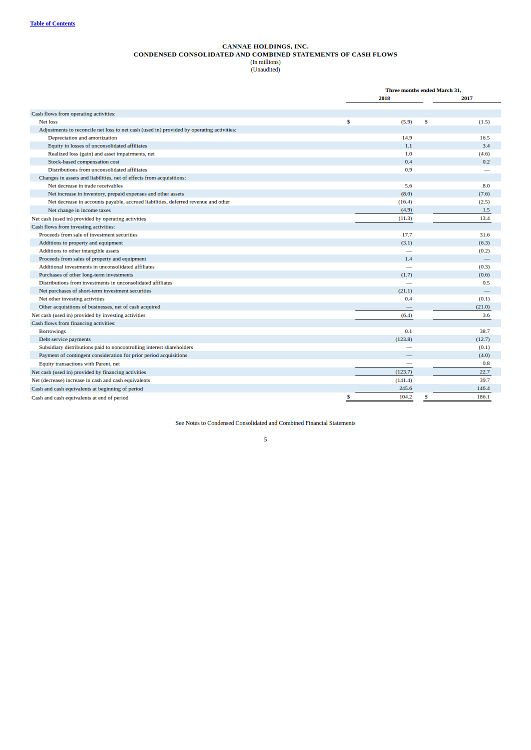Table of Contents
CANNAE HOLDINGS, INC.
CONDENSED CONSOLIDATED AND COMBINED STATEMENTS OF CASH FLOWS
(In millions)
(Unaudited)
| | | Three months ended March 31, |
| | | 2018 | | 2017 |
| Cash flows from operating activities: | | | | | | | |
| Net loss | | $ | (5.9) | | $ | (1.5) | |
| Adjustments to reconcile net loss to net cash (used in) provided by operating activities: | | | | | | | |
| Depreciation and amortization | | | 14.9 | | | 16.5 | |
| Equity in losses of unconsolidated affiliates | | | 1.1 | | | 3.4 | |
| Realized loss (gain) and asset impairments, net | | | 1.0 | | | (4.6) | |
| Stock-based compensation cost | | | 0.4 | | | 0.2 | |
| Distributions from unconsolidated affiliates | | | 0.9 | | | — | |
| Changes in assets and liabilities, net of effects from acquisitions: | | | | | | | |
| Net decrease in trade receivables | | | 5.6 | | | 8.0 | |
| Net increase in inventory, prepaid expenses and other assets | | | (8.0) | | | (7.6) | |
| Net decrease in accounts payable, accrued liabilities, deferred revenue and other | | | (16.4) | | | (2.5) | |
| Net change in income taxes | | | (4.9) | | | 1.5 | |
| Net cash (used in) provided by operating activities | | | (11.3) | | | 13.4 | |
| Cash flows from investing activities: | | | | | | | |
| Proceeds from sale of investment securities | | | 17.7 | | | 31.6 | |
| Additions to property and equipment | | | (3.1) | | | (6.3) | |
| Additions to other intangible assets | | | — | | | (0.2) | |
| Proceeds from sales of property and equipment | | | 1.4 | | | — | |
| Additional investments in unconsolidated affiliates | | | — | | | (0.3) | |
| Purchases of other long-term investments | | | (1.7) | | | (0.6) | |
| Distributions from investments in unconsolidated affiliates | | | — | | | 0.5 | |
| Net purchases of short-term investment securities | | | (21.1) | | | — | |
| Net other investing activities | | | 0.4 | | | (0.1) | |
| Other acquisitions of businesses, net of cash acquired | | | — | | | (21.0) | |
| Net cash (used in) provided by investing activities | | | (6.4) | | | 3.6 | |
| Cash flows from financing activities: | | | | | | | |
| Borrowings | | | 0.1 | | | 38.7 | |
| Debt service payments | | | (123.8) | | | (12.7) | |
| Subsidiary distributions paid to noncontrolling interest shareholders | | | — | | | (0.1) | |
| Payment of contingent consideration for prior period acquisitions | | | — | | | (4.0) | |
| Equity transactions with Parent, net | | | — | | | 0.8 | |
| Net cash (used in) provided by financing activities | | | (123.7) | | | 22.7 | |
| Net (decrease) increase in cash and cash equivalents | | | (141.4) | | | 39.7 | |
| Cash and cash equivalents at beginning of period | | | 245.6 | | | 146.4 | |
| Cash and cash equivalents at end of period | | $ | 104.2 | | $ | 186.1 | |
See Notes to Condensed Consolidated and Combined Financial Statements
5